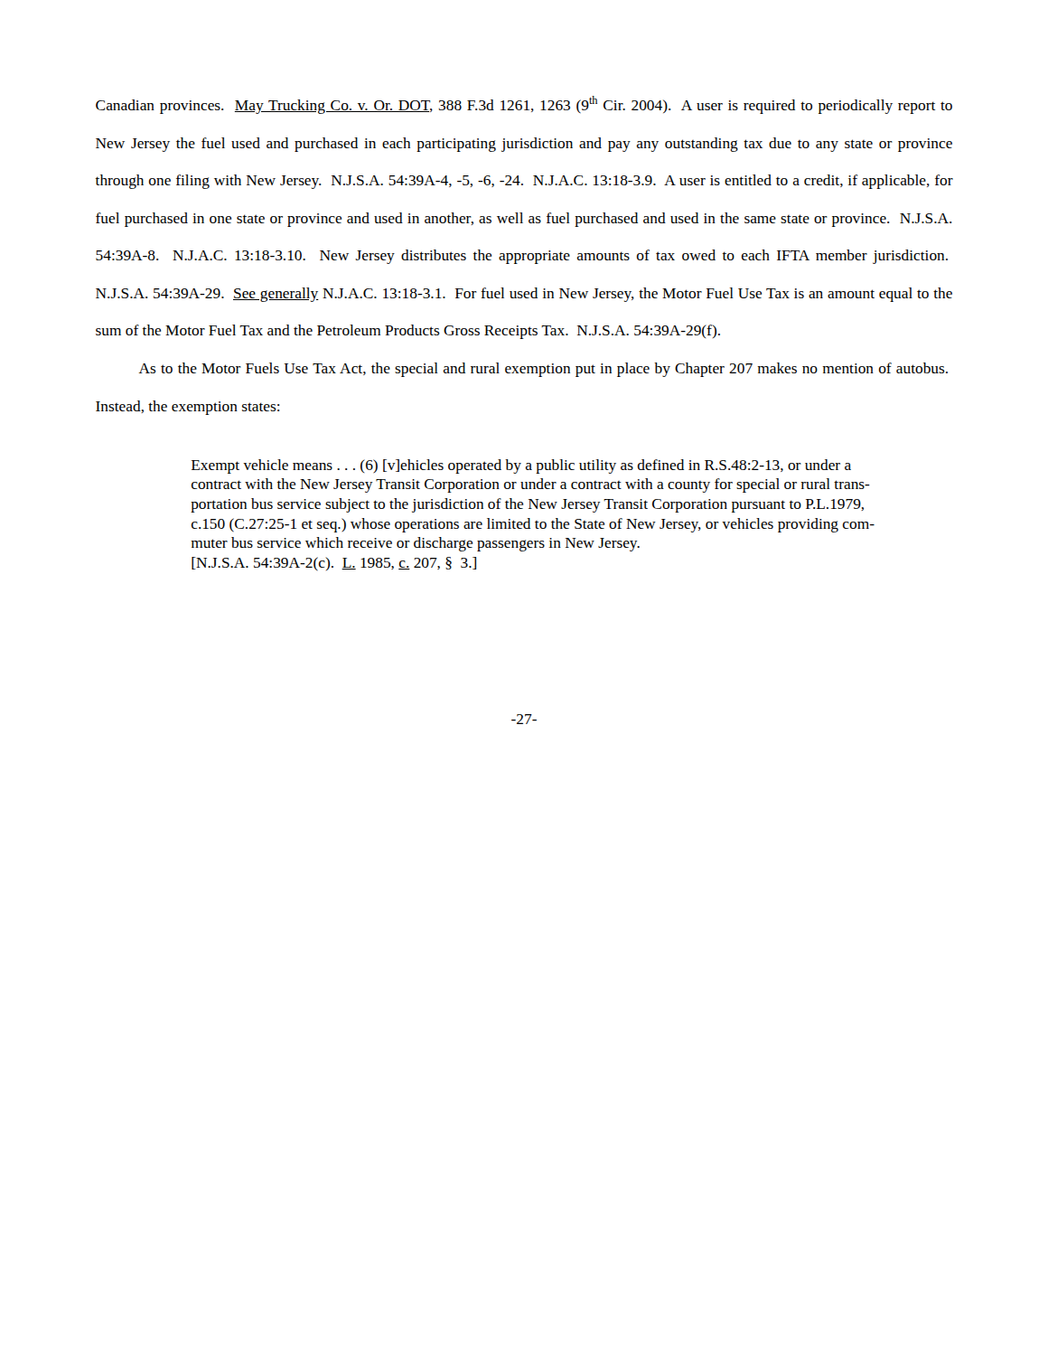Canadian provinces. May Trucking Co. v. Or. DOT, 388 F.3d 1261, 1263 (9th Cir. 2004). A user is required to periodically report to New Jersey the fuel used and purchased in each participating jurisdiction and pay any outstanding tax due to any state or province through one filing with New Jersey. N.J.S.A. 54:39A-4, -5, -6, -24. N.J.A.C. 13:18-3.9. A user is entitled to a credit, if applicable, for fuel purchased in one state or province and used in another, as well as fuel purchased and used in the same state or province. N.J.S.A. 54:39A-8. N.J.A.C. 13:18-3.10. New Jersey distributes the appropriate amounts of tax owed to each IFTA member jurisdiction. N.J.S.A. 54:39A-29. See generally N.J.A.C. 13:18-3.1. For fuel used in New Jersey, the Motor Fuel Use Tax is an amount equal to the sum of the Motor Fuel Tax and the Petroleum Products Gross Receipts Tax. N.J.S.A. 54:39A-29(f).
As to the Motor Fuels Use Tax Act, the special and rural exemption put in place by Chapter 207 makes no mention of autobus. Instead, the exemption states:
Exempt vehicle means . . . (6) [v]ehicles operated by a public utility as defined in R.S.48:2-13, or under a contract with the New Jersey Transit Corporation or under a contract with a county for special or rural transportation bus service subject to the jurisdiction of the New Jersey Transit Corporation pursuant to P.L.1979, c.150 (C.27:25-1 et seq.) whose operations are limited to the State of New Jersey, or vehicles providing commuter bus service which receive or discharge passengers in New Jersey.
[N.J.S.A. 54:39A-2(c). L. 1985, c. 207, § 3.]
-27-